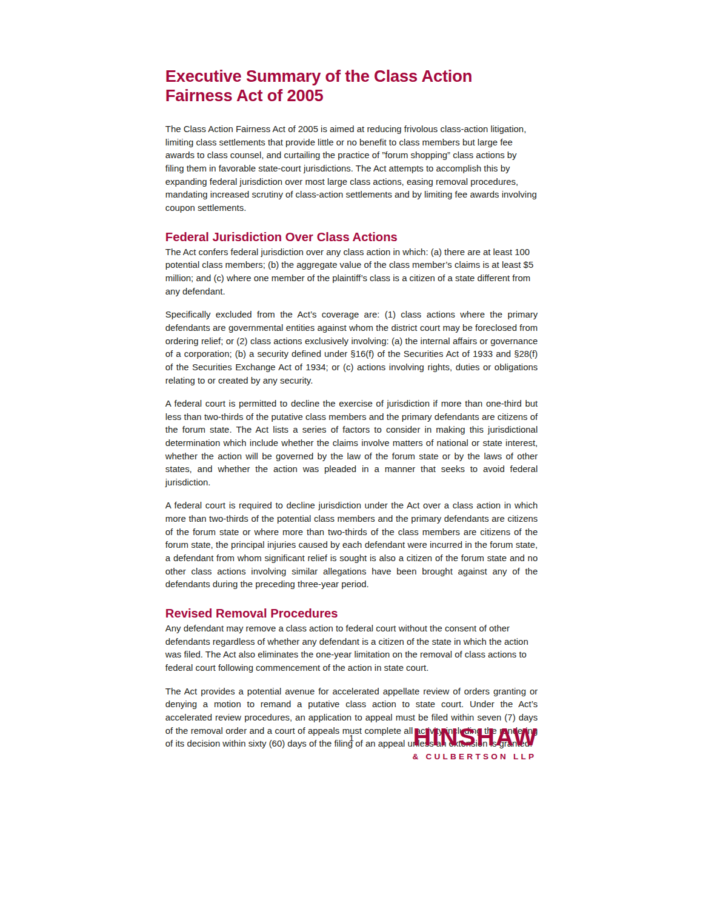Executive Summary of the Class Action Fairness Act of 2005
The Class Action Fairness Act of 2005 is aimed at reducing frivolous class-action litigation, limiting class settlements that provide little or no benefit to class members but large fee awards to class counsel, and curtailing the practice of ”forum shopping” class actions by filing them in favorable state-court jurisdictions. The Act attempts to accomplish this by expanding federal jurisdiction over most large class actions, easing removal procedures, mandating increased scrutiny of class-action settlements and by limiting fee awards involving coupon settlements.
Federal Jurisdiction Over Class Actions
The Act confers federal jurisdiction over any class action in which: (a) there are at least 100 potential class members; (b) the aggregate value of the class member’s claims is at least $5 million; and (c) where one member of the plaintiff’s class is a citizen of a state different from any defendant.
Specifically excluded from the Act’s coverage are: (1) class actions where the primary defendants are governmental entities against whom the district court may be foreclosed from ordering relief; or (2) class actions exclusively involving: (a) the internal affairs or governance of a corporation; (b) a security defined under §16(f) of the Securities Act of 1933 and §28(f) of the Securities Exchange Act of 1934; or (c) actions involving rights, duties or obligations relating to or created by any security.
A federal court is permitted to decline the exercise of jurisdiction if more than one-third but less than two-thirds of the putative class members and the primary defendants are citizens of the forum state. The Act lists a series of factors to consider in making this jurisdictional determination which include whether the claims involve matters of national or state interest, whether the action will be governed by the law of the forum state or by the laws of other states, and whether the action was pleaded in a manner that seeks to avoid federal jurisdiction.
A federal court is required to decline jurisdiction under the Act over a class action in which more than two-thirds of the potential class members and the primary defendants are citizens of the forum state or where more than two-thirds of the class members are citizens of the forum state, the principal injuries caused by each defendant were incurred in the forum state, a defendant from whom significant relief is sought is also a citizen of the forum state and no other class actions involving similar allegations have been brought against any of the defendants during the preceding three-year period.
Revised Removal Procedures
Any defendant may remove a class action to federal court without the consent of other defendants regardless of whether any defendant is a citizen of the state in which the action was filed. The Act also eliminates the one-year limitation on the removal of class actions to federal court following commencement of the action in state court.
The Act provides a potential avenue for accelerated appellate review of orders granting or denying a motion to remand a putative class action to state court. Under the Act’s accelerated review procedures, an application to appeal must be filed within seven (7) days of the removal order and a court of appeals must complete all activity including the rendering of its decision within sixty (60) days of the filing of an appeal unless an extension is granted.
1
HINSHAW
& CULBERTSON LLP